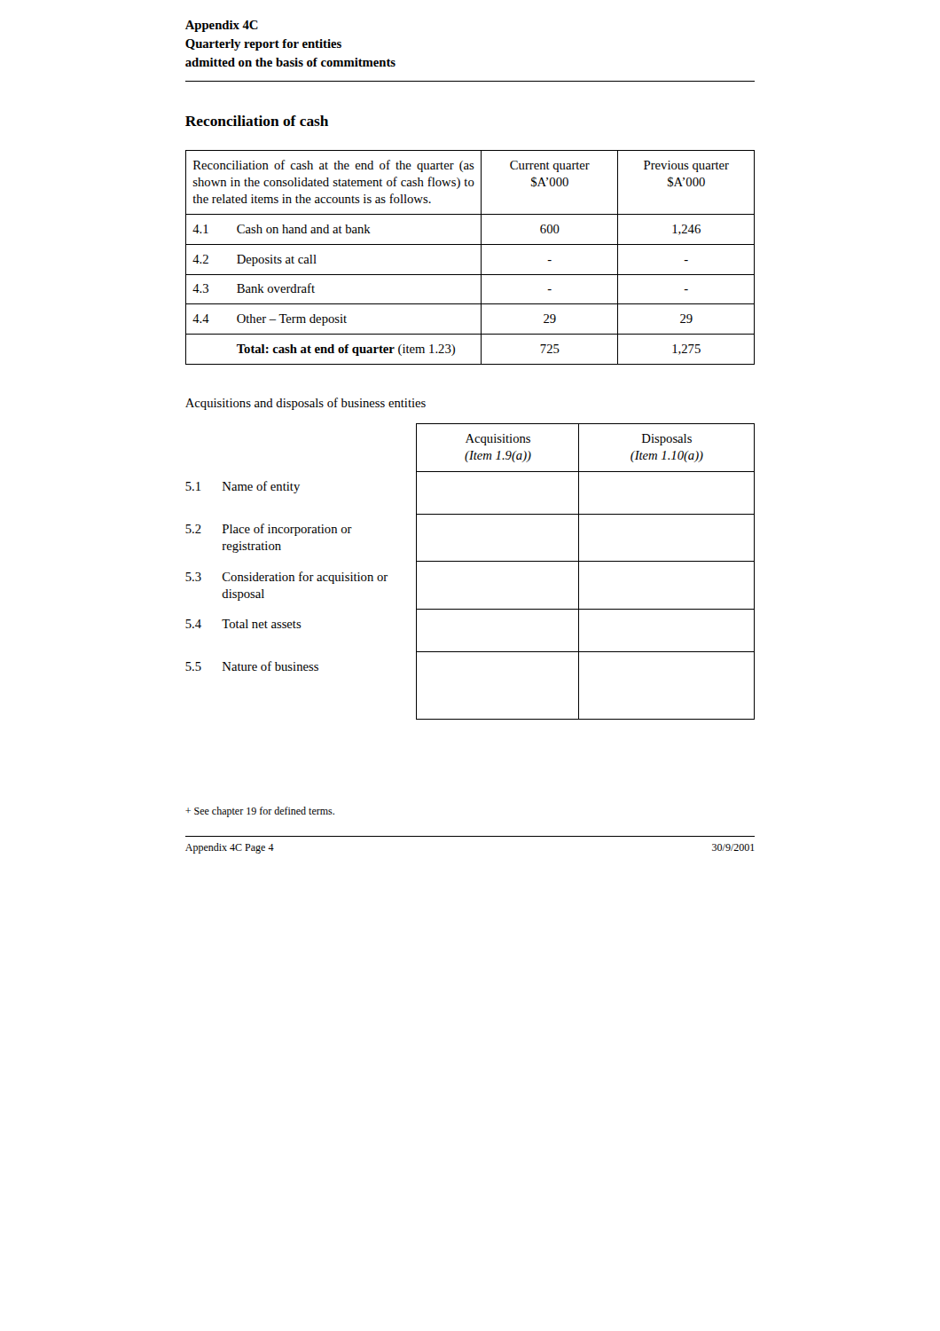Appendix 4C
Quarterly report for entities
admitted on the basis of commitments
Reconciliation of cash
| Reconciliation of cash at the end of the quarter (as shown in the consolidated statement of cash flows) to the related items in the accounts is as follows. | Current quarter $A’000 | Previous quarter $A’000 |
| 4.1 | Cash on hand and at bank | 600 | 1,246 |
| 4.2 | Deposits at call | - | - |
| 4.3 | Bank overdraft | - | - |
| 4.4 | Other – Term deposit | 29 | 29 |
| | Total: cash at end of quarter (item 1.23) | 725 | 1,275 |
Acquisitions and disposals of business entities
| | | Acquisitions (Item 1.9(a)) | Disposals (Item 1.10(a)) |
| --- | --- | --- | --- |
| 5.1 | Name of entity | | |
| 5.2 | Place of incorporation or registration | | |
| 5.3 | Consideration for acquisition or disposal | | |
| 5.4 | Total net assets | | |
| 5.5 | Nature of business | | |
+ See chapter 19 for defined terms.
Appendix 4C Page 4 30/9/2001